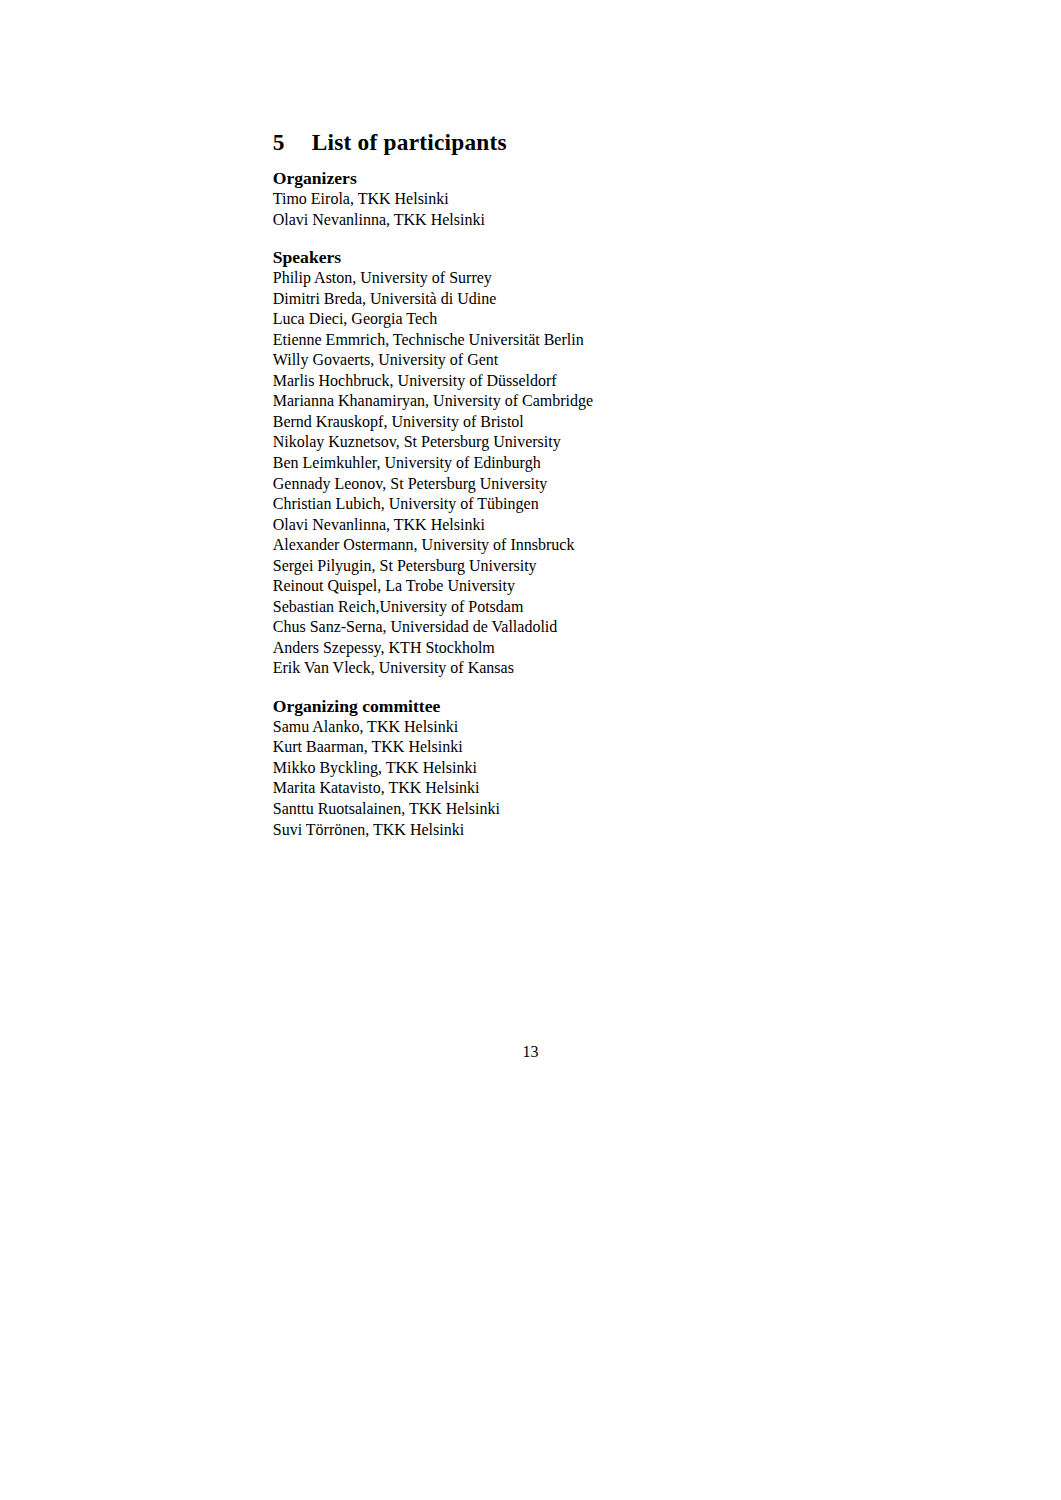5 List of participants
Organizers
Timo Eirola, TKK Helsinki
Olavi Nevanlinna, TKK Helsinki
Speakers
Philip Aston, University of Surrey
Dimitri Breda, Università di Udine
Luca Dieci, Georgia Tech
Etienne Emmrich, Technische Universität Berlin
Willy Govaerts, University of Gent
Marlis Hochbruck, University of Düsseldorf
Marianna Khanamiryan, University of Cambridge
Bernd Krauskopf, University of Bristol
Nikolay Kuznetsov, St Petersburg University
Ben Leimkuhler, University of Edinburgh
Gennady Leonov, St Petersburg University
Christian Lubich, University of Tübingen
Olavi Nevanlinna, TKK Helsinki
Alexander Ostermann, University of Innsbruck
Sergei Pilyugin, St Petersburg University
Reinout Quispel, La Trobe University
Sebastian Reich,University of Potsdam
Chus Sanz-Serna, Universidad de Valladolid
Anders Szepessy, KTH Stockholm
Erik Van Vleck, University of Kansas
Organizing committee
Samu Alanko, TKK Helsinki
Kurt Baarman, TKK Helsinki
Mikko Byckling, TKK Helsinki
Marita Katavisto, TKK Helsinki
Santtu Ruotsalainen, TKK Helsinki
Suvi Törrönen, TKK Helsinki
13